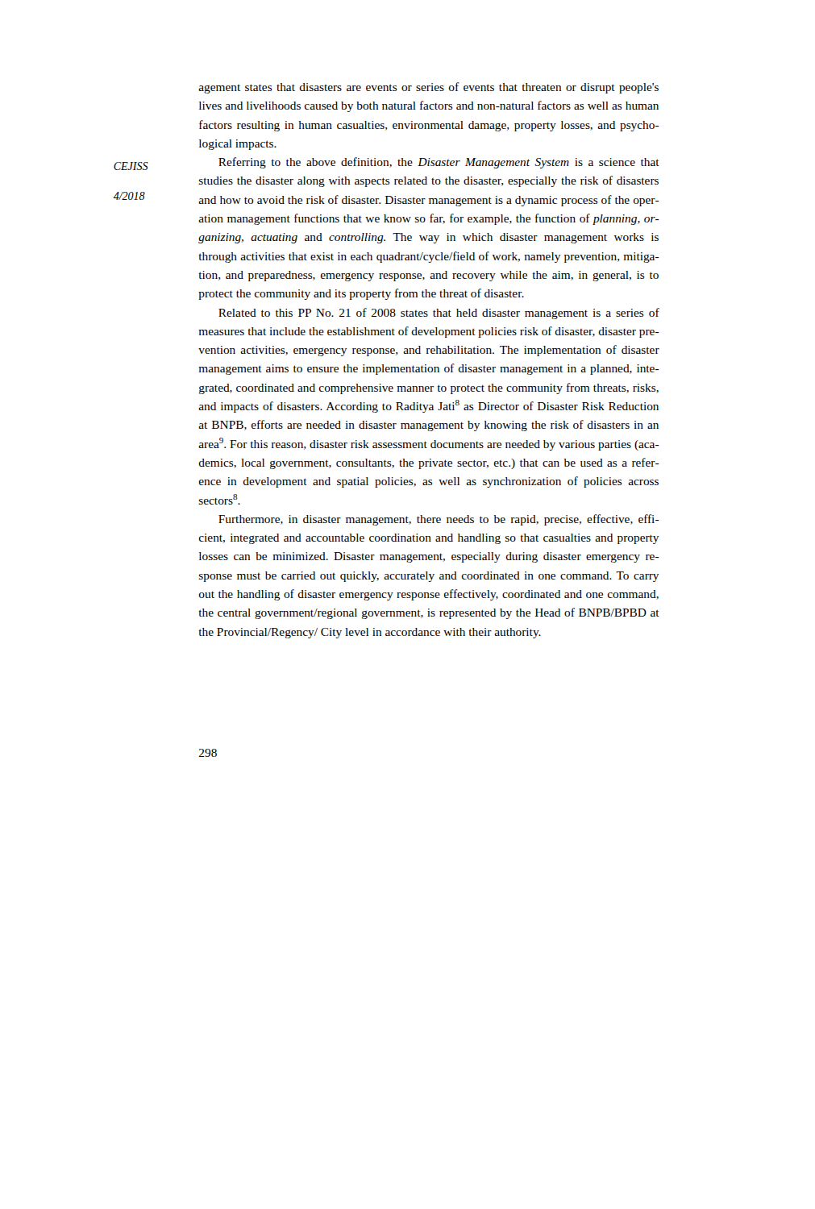CEJISS 4/2018
agement states that disasters are events or series of events that threaten or disrupt people's lives and livelihoods caused by both natural factors and non-natural factors as well as human factors resulting in human casualties, environmental damage, property losses, and psychological impacts.
Referring to the above definition, the Disaster Management System is a science that studies the disaster along with aspects related to the disaster, especially the risk of disasters and how to avoid the risk of disaster. Disaster management is a dynamic process of the operation management functions that we know so far, for example, the function of planning, organizing, actuating and controlling. The way in which disaster management works is through activities that exist in each quadrant/cycle/field of work, namely prevention, mitigation, and preparedness, emergency response, and recovery while the aim, in general, is to protect the community and its property from the threat of disaster.
Related to this PP No. 21 of 2008 states that held disaster management is a series of measures that include the establishment of development policies risk of disaster, disaster prevention activities, emergency response, and rehabilitation. The implementation of disaster management aims to ensure the implementation of disaster management in a planned, integrated, coordinated and comprehensive manner to protect the community from threats, risks, and impacts of disasters. According to Raditya Jati8 as Director of Disaster Risk Reduction at BNPB, efforts are needed in disaster management by knowing the risk of disasters in an area9. For this reason, disaster risk assessment documents are needed by various parties (academics, local government, consultants, the private sector, etc.) that can be used as a reference in development and spatial policies, as well as synchronization of policies across sectors8.
Furthermore, in disaster management, there needs to be rapid, precise, effective, efficient, integrated and accountable coordination and handling so that casualties and property losses can be minimized. Disaster management, especially during disaster emergency response must be carried out quickly, accurately and coordinated in one command. To carry out the handling of disaster emergency response effectively, coordinated and one command, the central government/regional government, is represented by the Head of BNPB/BPBD at the Provincial/Regency/ City level in accordance with their authority.
298